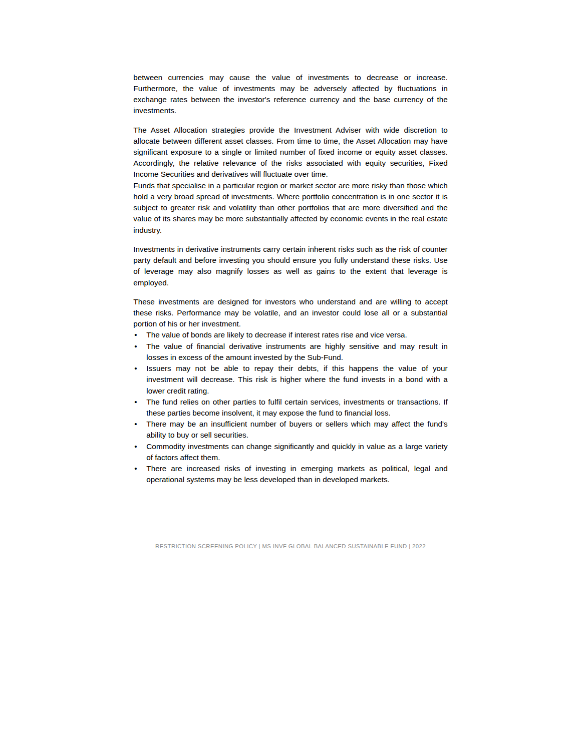between currencies may cause the value of investments to decrease or increase. Furthermore, the value of investments may be adversely affected by fluctuations in exchange rates between the investor's reference currency and the base currency of the investments.
The Asset Allocation strategies provide the Investment Adviser with wide discretion to allocate between different asset classes. From time to time, the Asset Allocation may have significant exposure to a single or limited number of fixed income or equity asset classes. Accordingly, the relative relevance of the risks associated with equity securities, Fixed Income Securities and derivatives will fluctuate over time.
Funds that specialise in a particular region or market sector are more risky than those which hold a very broad spread of investments. Where portfolio concentration is in one sector it is subject to greater risk and volatility than other portfolios that are more diversified and the value of its shares may be more substantially affected by economic events in the real estate industry.
Investments in derivative instruments carry certain inherent risks such as the risk of counter party default and before investing you should ensure you fully understand these risks. Use of leverage may also magnify losses as well as gains to the extent that leverage is employed.
These investments are designed for investors who understand and are willing to accept these risks. Performance may be volatile, and an investor could lose all or a substantial portion of his or her investment.
The value of bonds are likely to decrease if interest rates rise and vice versa.
The value of financial derivative instruments are highly sensitive and may result in losses in excess of the amount invested by the Sub-Fund.
Issuers may not be able to repay their debts, if this happens the value of your investment will decrease. This risk is higher where the fund invests in a bond with a lower credit rating.
The fund relies on other parties to fulfil certain services, investments or transactions. If these parties become insolvent, it may expose the fund to financial loss.
There may be an insufficient number of buyers or sellers which may affect the fund's ability to buy or sell securities.
Commodity investments can change significantly and quickly in value as a large variety of factors affect them.
There are increased risks of investing in emerging markets as political, legal and operational systems may be less developed than in developed markets.
RESTRICTION SCREENING POLICY | MS INVF GLOBAL BALANCED SUSTAINABLE FUND | 2022